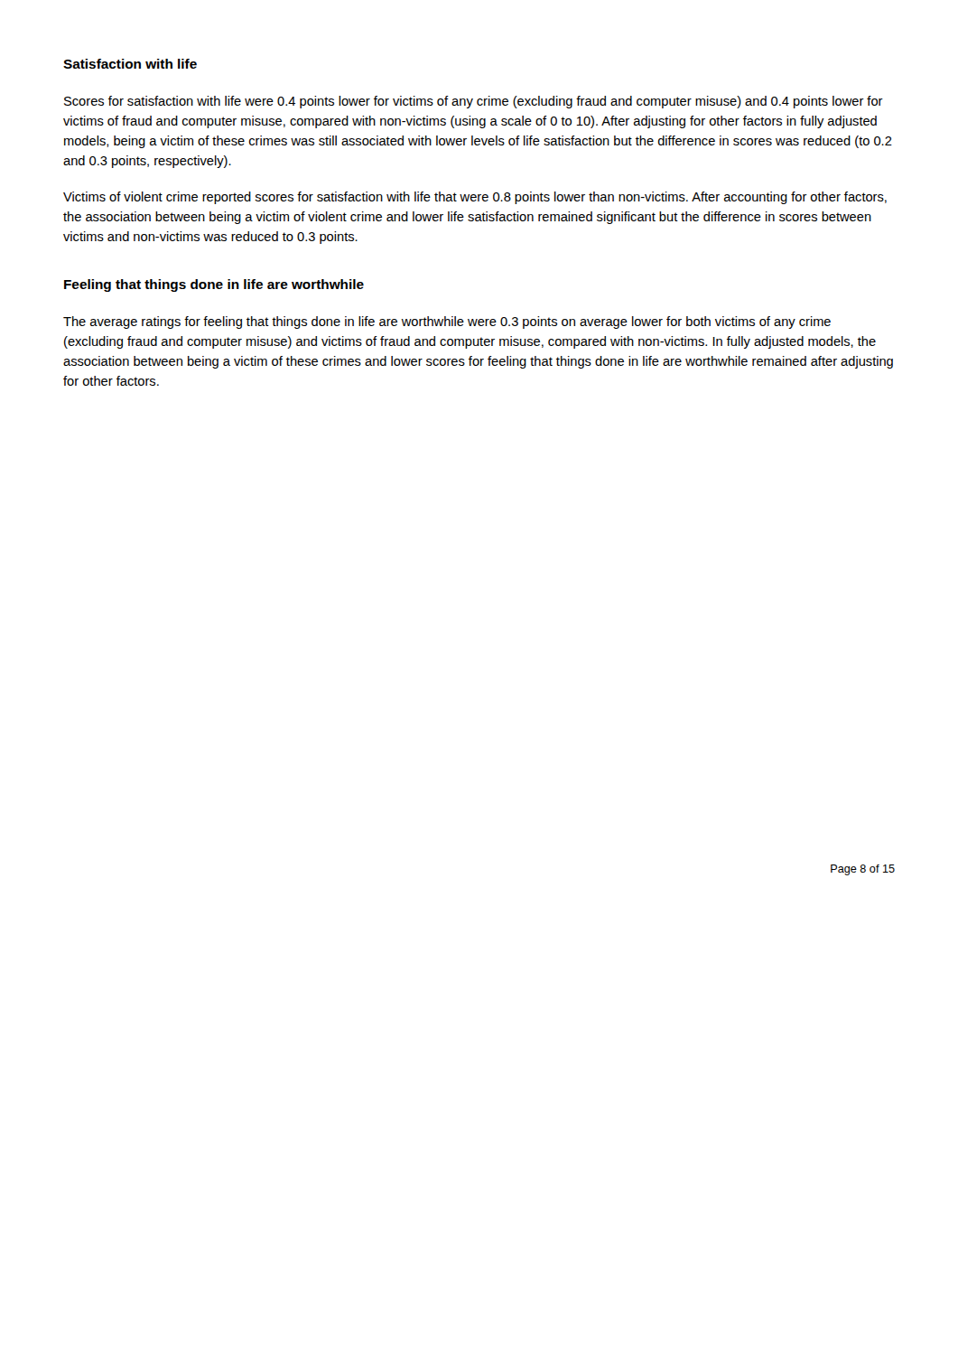Satisfaction with life
Scores for satisfaction with life were 0.4 points lower for victims of any crime (excluding fraud and computer misuse) and 0.4 points lower for victims of fraud and computer misuse, compared with non-victims (using a scale of 0 to 10). After adjusting for other factors in fully adjusted models, being a victim of these crimes was still associated with lower levels of life satisfaction but the difference in scores was reduced (to 0.2 and 0.3 points, respectively).
Victims of violent crime reported scores for satisfaction with life that were 0.8 points lower than non-victims. After accounting for other factors, the association between being a victim of violent crime and lower life satisfaction remained significant but the difference in scores between victims and non-victims was reduced to 0.3 points.
Feeling that things done in life are worthwhile
The average ratings for feeling that things done in life are worthwhile were 0.3 points on average lower for both victims of any crime (excluding fraud and computer misuse) and victims of fraud and computer misuse, compared with non-victims. In fully adjusted models, the association between being a victim of these crimes and lower scores for feeling that things done in life are worthwhile remained after adjusting for other factors.
Page 8 of 15